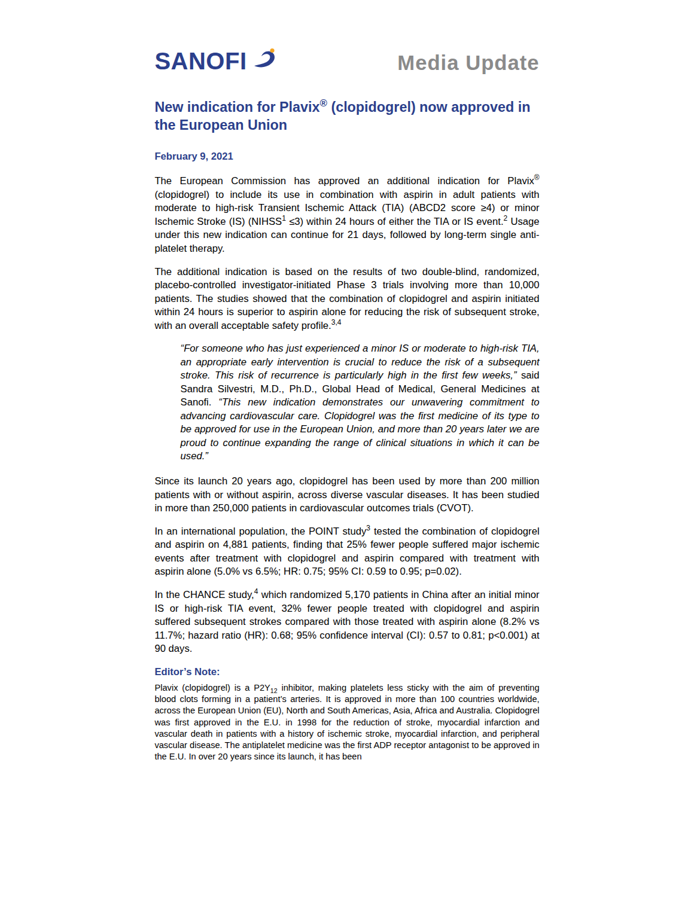SANOFI
Media Update
New indication for Plavix® (clopidogrel) now approved in the European Union
February 9, 2021
The European Commission has approved an additional indication for Plavix® (clopidogrel) to include its use in combination with aspirin in adult patients with moderate to high-risk Transient Ischemic Attack (TIA) (ABCD2 score ≥4) or minor Ischemic Stroke (IS) (NIHSS1 ≤3) within 24 hours of either the TIA or IS event.2 Usage under this new indication can continue for 21 days, followed by long-term single anti-platelet therapy.
The additional indication is based on the results of two double-blind, randomized, placebo-controlled investigator-initiated Phase 3 trials involving more than 10,000 patients. The studies showed that the combination of clopidogrel and aspirin initiated within 24 hours is superior to aspirin alone for reducing the risk of subsequent stroke, with an overall acceptable safety profile.3,4
“For someone who has just experienced a minor IS or moderate to high-risk TIA, an appropriate early intervention is crucial to reduce the risk of a subsequent stroke. This risk of recurrence is particularly high in the first few weeks,” said Sandra Silvestri, M.D., Ph.D., Global Head of Medical, General Medicines at Sanofi. “This new indication demonstrates our unwavering commitment to advancing cardiovascular care. Clopidogrel was the first medicine of its type to be approved for use in the European Union, and more than 20 years later we are proud to continue expanding the range of clinical situations in which it can be used.”
Since its launch 20 years ago, clopidogrel has been used by more than 200 million patients with or without aspirin, across diverse vascular diseases. It has been studied in more than 250,000 patients in cardiovascular outcomes trials (CVOT).
In an international population, the POINT study3 tested the combination of clopidogrel and aspirin on 4,881 patients, finding that 25% fewer people suffered major ischemic events after treatment with clopidogrel and aspirin compared with treatment with aspirin alone (5.0% vs 6.5%; HR: 0.75; 95% CI: 0.59 to 0.95; p=0.02).
In the CHANCE study,4 which randomized 5,170 patients in China after an initial minor IS or high-risk TIA event, 32% fewer people treated with clopidogrel and aspirin suffered subsequent strokes compared with those treated with aspirin alone (8.2% vs 11.7%; hazard ratio (HR): 0.68; 95% confidence interval (CI): 0.57 to 0.81; p<0.001) at 90 days.
Editor’s Note:
Plavix (clopidogrel) is a P2Y12 inhibitor, making platelets less sticky with the aim of preventing blood clots forming in a patient’s arteries. It is approved in more than 100 countries worldwide, across the European Union (EU), North and South Americas, Asia, Africa and Australia. Clopidogrel was first approved in the E.U. in 1998 for the reduction of stroke, myocardial infarction and vascular death in patients with a history of ischemic stroke, myocardial infarction, and peripheral vascular disease. The antiplatelet medicine was the first ADP receptor antagonist to be approved in the E.U. In over 20 years since its launch, it has been